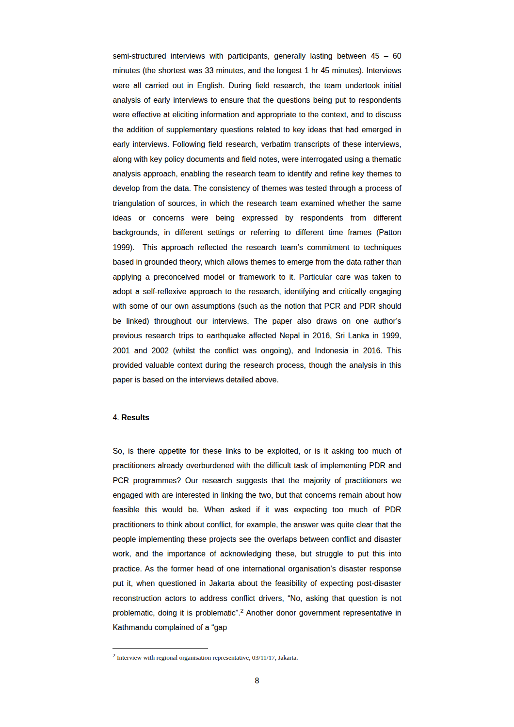semi-structured interviews with participants, generally lasting between 45 – 60 minutes (the shortest was 33 minutes, and the longest 1 hr 45 minutes). Interviews were all carried out in English. During field research, the team undertook initial analysis of early interviews to ensure that the questions being put to respondents were effective at eliciting information and appropriate to the context, and to discuss the addition of supplementary questions related to key ideas that had emerged in early interviews. Following field research, verbatim transcripts of these interviews, along with key policy documents and field notes, were interrogated using a thematic analysis approach, enabling the research team to identify and refine key themes to develop from the data. The consistency of themes was tested through a process of triangulation of sources, in which the research team examined whether the same ideas or concerns were being expressed by respondents from different backgrounds, in different settings or referring to different time frames (Patton 1999). This approach reflected the research team’s commitment to techniques based in grounded theory, which allows themes to emerge from the data rather than applying a preconceived model or framework to it. Particular care was taken to adopt a self-reflexive approach to the research, identifying and critically engaging with some of our own assumptions (such as the notion that PCR and PDR should be linked) throughout our interviews. The paper also draws on one author’s previous research trips to earthquake affected Nepal in 2016, Sri Lanka in 1999, 2001 and 2002 (whilst the conflict was ongoing), and Indonesia in 2016. This provided valuable context during the research process, though the analysis in this paper is based on the interviews detailed above.
4. Results
So, is there appetite for these links to be exploited, or is it asking too much of practitioners already overburdened with the difficult task of implementing PDR and PCR programmes? Our research suggests that the majority of practitioners we engaged with are interested in linking the two, but that concerns remain about how feasible this would be. When asked if it was expecting too much of PDR practitioners to think about conflict, for example, the answer was quite clear that the people implementing these projects see the overlaps between conflict and disaster work, and the importance of acknowledging these, but struggle to put this into practice. As the former head of one international organisation’s disaster response put it, when questioned in Jakarta about the feasibility of expecting post-disaster reconstruction actors to address conflict drivers, “No, asking that question is not problematic, doing it is problematic”.2 Another donor government representative in Kathmandu complained of a “gap
2 Interview with regional organisation representative, 03/11/17, Jakarta.
8